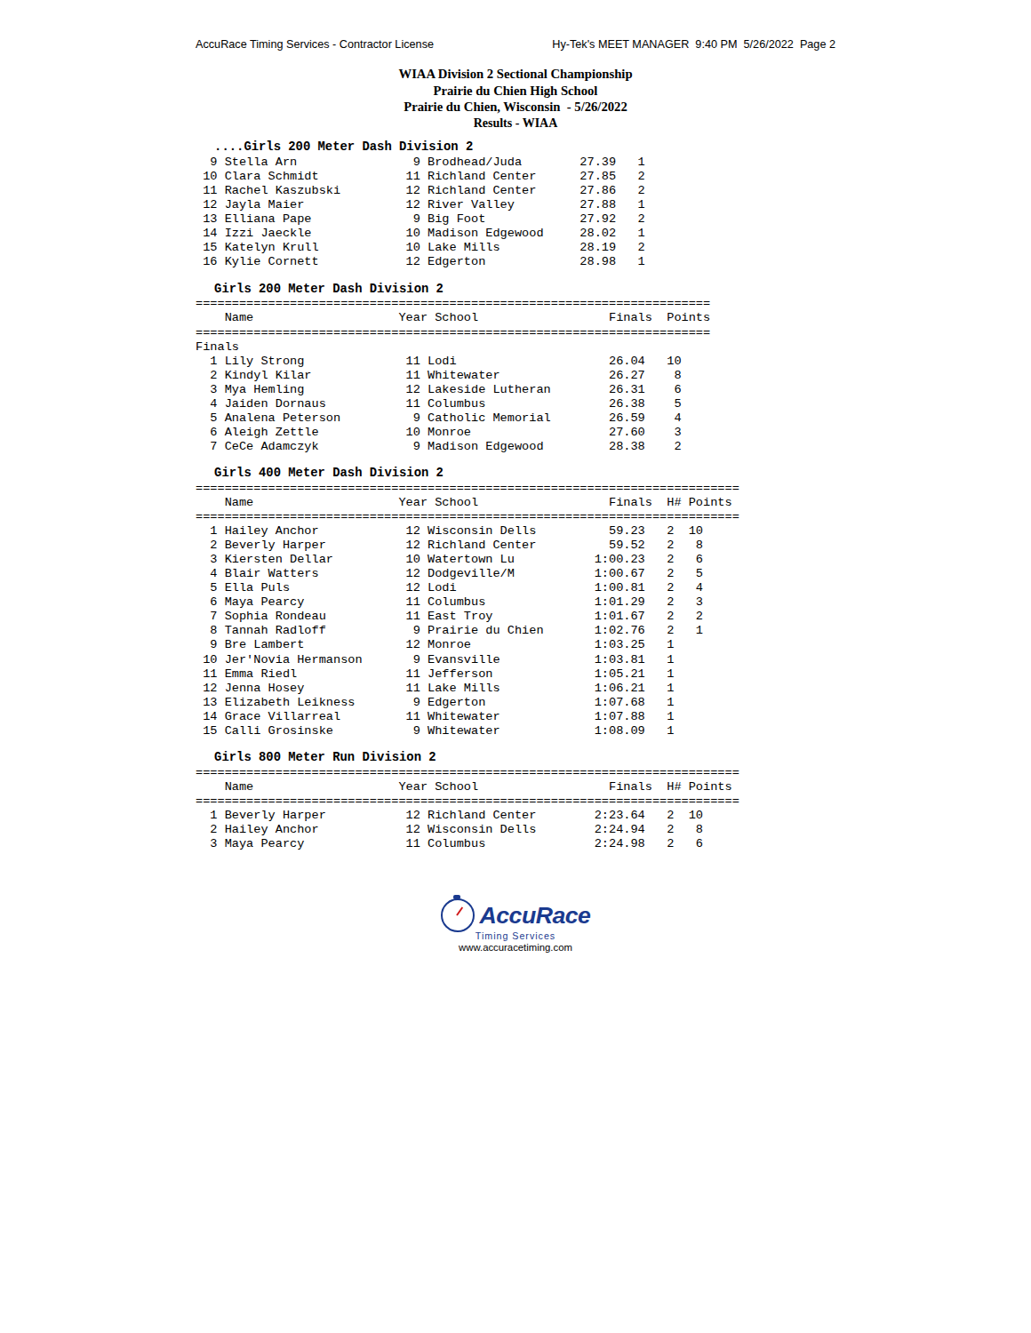AccuRace Timing Services - Contractor License
Hy-Tek's MEET MANAGER 9:40 PM 5/26/2022 Page 2
WIAA Division 2 Sectional Championship Prairie du Chien High School Prairie du Chien, Wisconsin - 5/26/2022
Results - WIAA
....Girls 200 Meter Dash Division 2
  9 Stella Arn                9 Brodhead/Juda        27.39   1
 10 Clara Schmidt            11 Richland Center      27.85   2
 11 Rachel Kaszubski         12 Richland Center      27.86   2
 12 Jayla Maier              12 River Valley         27.88   1
 13 Elliana Pape              9 Big Foot             27.92   2
 14 Izzi Jaeckle             10 Madison Edgewood     28.02   1
 15 Katelyn Krull            10 Lake Mills           28.19   2
 16 Kylie Cornett            12 Edgerton             28.98   1
Girls 200 Meter Dash Division 2
=======================================================================
    Name                    Year School                  Finals  Points
=======================================================================
Finals
  1 Lily Strong              11 Lodi                     26.04   10
  2 Kindyl Kilar             11 Whitewater               26.27    8
  3 Mya Hemling              12 Lakeside Lutheran        26.31    6
  4 Jaiden Dornaus           11 Columbus                 26.38    5
  5 Analena Peterson          9 Catholic Memorial        26.59    4
  6 Aleigh Zettle            10 Monroe                   27.60    3
  7 CeCe Adamczyk             9 Madison Edgewood         28.38    2
Girls 400 Meter Dash Division 2
===========================================================================
    Name                    Year School                  Finals  H# Points
===========================================================================
  1 Hailey Anchor            12 Wisconsin Dells          59.23   2  10
  2 Beverly Harper           12 Richland Center          59.52   2   8
  3 Kiersten Dellar          10 Watertown Lu           1:00.23   2   6
  4 Blair Watters            12 Dodgeville/M           1:00.67   2   5
  5 Ella Puls                12 Lodi                   1:00.81   2   4
  6 Maya Pearcy              11 Columbus               1:01.29   2   3
  7 Sophia Rondeau           11 East Troy              1:01.67   2   2
  8 Tannah Radloff            9 Prairie du Chien       1:02.76   2   1
  9 Bre Lambert              12 Monroe                 1:03.25   1
 10 Jer'Novia Hermanson       9 Evansville             1:03.81   1
 11 Emma Riedl               11 Jefferson              1:05.21   1
 12 Jenna Hosey              11 Lake Mills             1:06.21   1
 13 Elizabeth Leikness        9 Edgerton               1:07.68   1
 14 Grace Villarreal         11 Whitewater             1:07.88   1
 15 Calli Grosinske           9 Whitewater             1:08.09   1
Girls 800 Meter Run Division 2
===========================================================================
    Name                    Year School                  Finals  H# Points
===========================================================================
  1 Beverly Harper           12 Richland Center        2:23.64   2  10
  2 Hailey Anchor            12 Wisconsin Dells        2:24.94   2   8
  3 Maya Pearcy              11 Columbus               2:24.98   2   6
Accu Race
Timing Services
www.accuracetiming.com